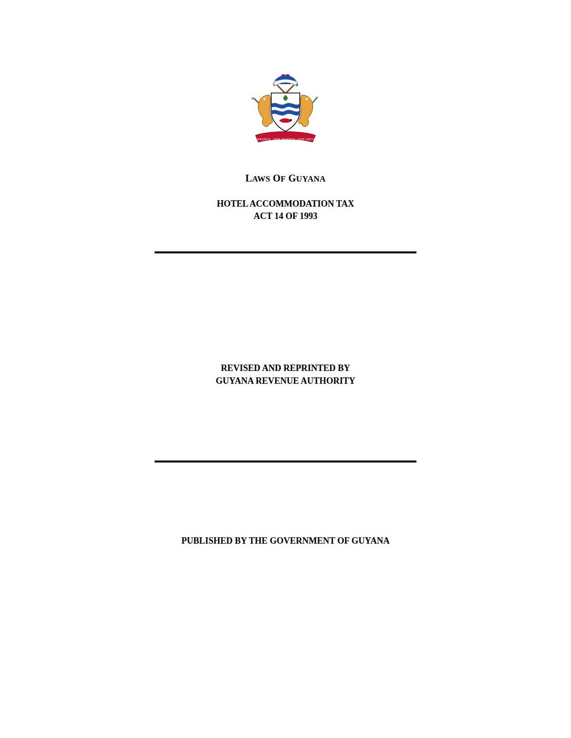ONE PEOPLE ONE NATION ONE DESTINY
LAWS OF GUYANA
HOTEL ACCOMMODATION TAX
ACT 14 OF 1993
REVISED AND REPRINTED BY
GUYANA REVENUE AUTHORITY
PUBLISHED BY THE GOVERNMENT OF GUYANA